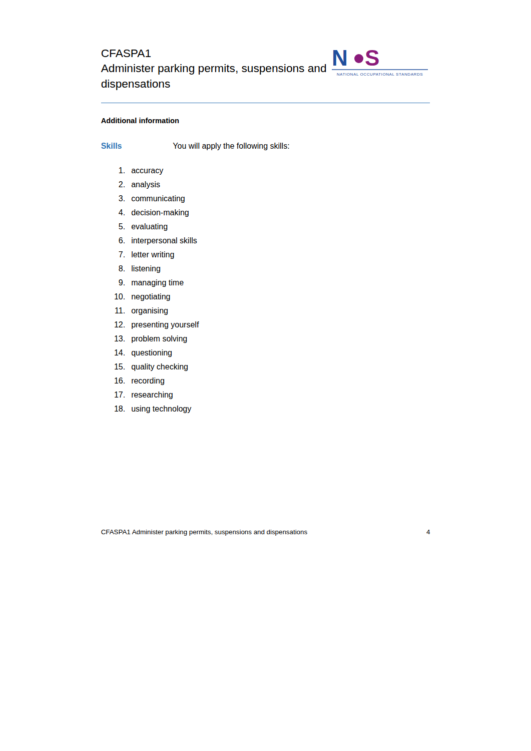CFASPA1
Administer parking permits, suspensions and dispensations
N S NATIONAL OCCUPATIONAL STANDARDS
Additional information
Skills
You will apply the following skills:
accuracy
analysis
communicating
decision-making
evaluating
interpersonal skills
letter writing
listening
managing time
negotiating
organising
presenting yourself
problem solving
questioning
quality checking
recording
researching
using technology
CFASPA1 Administer parking permits, suspensions and dispensations 4